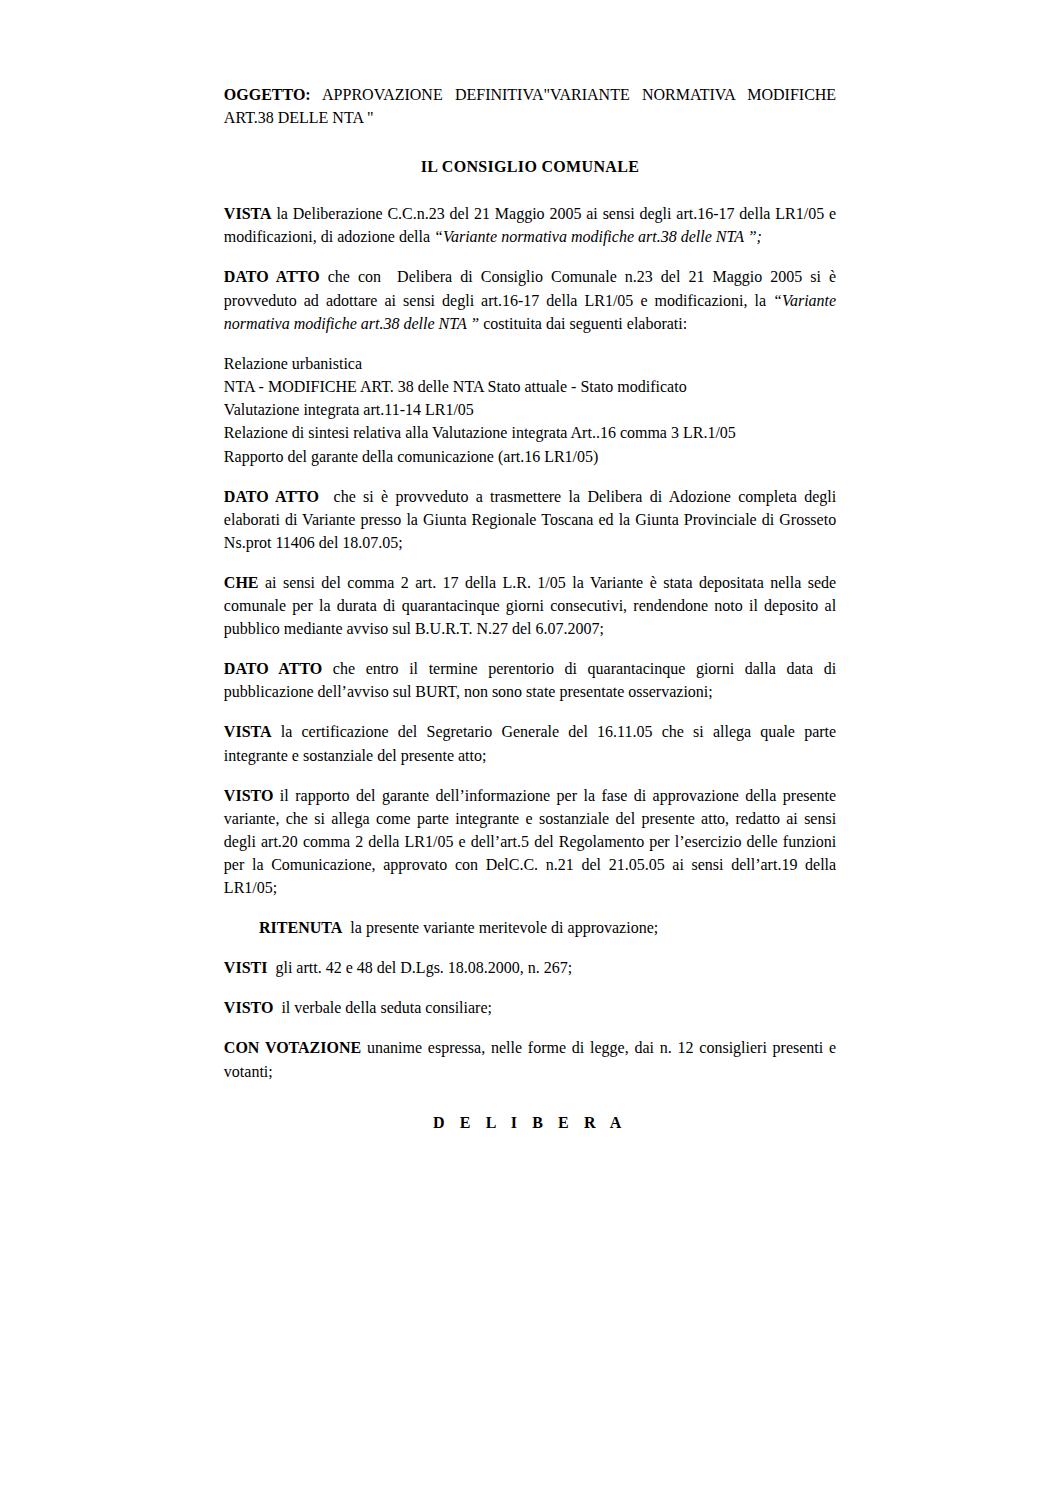OGGETTO: APPROVAZIONE DEFINITIVA"VARIANTE NORMATIVA MODIFICHE ART.38 DELLE NTA "
IL CONSIGLIO COMUNALE
VISTA la Deliberazione C.C.n.23 del 21 Maggio 2005 ai sensi degli art.16-17 della LR1/05 e modificazioni, di adozione della “Variante normativa modifiche art.38 delle NTA ”;
DATO ATTO che con Delibera di Consiglio Comunale n.23 del 21 Maggio 2005 si è provveduto ad adottare ai sensi degli art.16-17 della LR1/05 e modificazioni, la “Variante normativa modifiche art.38 delle NTA ” costituita dai seguenti elaborati:
Relazione urbanistica
NTA - MODIFICHE ART. 38 delle NTA Stato attuale - Stato modificato
Valutazione integrata art.11-14 LR1/05
Relazione di sintesi relativa alla Valutazione integrata Art..16 comma 3 LR.1/05
Rapporto del garante della comunicazione (art.16 LR1/05)
DATO ATTO che si è provveduto a trasmettere la Delibera di Adozione completa degli elaborati di Variante presso la Giunta Regionale Toscana ed la Giunta Provinciale di Grosseto Ns.prot 11406 del 18.07.05;
CHE ai sensi del comma 2 art. 17 della L.R. 1/05 la Variante è stata depositata nella sede comunale per la durata di quarantacinque giorni consecutivi, rendendone noto il deposito al pubblico mediante avviso sul B.U.R.T. N.27 del 6.07.2007;
DATO ATTO che entro il termine perentorio di quarantacinque giorni dalla data di pubblicazione dell’avviso sul BURT, non sono state presentate osservazioni;
VISTA la certificazione del Segretario Generale del 16.11.05 che si allega quale parte integrante e sostanziale del presente atto;
VISTO il rapporto del garante dell’informazione per la fase di approvazione della presente variante, che si allega come parte integrante e sostanziale del presente atto, redatto ai sensi degli art.20 comma 2 della LR1/05 e dell’art.5 del Regolamento per l’esercizio delle funzioni per la Comunicazione, approvato con DelC.C. n.21 del 21.05.05 ai sensi dell’art.19 della LR1/05;
RITENUTA la presente variante meritevole di approvazione;
VISTI gli artt. 42 e 48 del D.Lgs. 18.08.2000, n. 267;
VISTO il verbale della seduta consiliare;
CON VOTAZIONE unanime espressa, nelle forme di legge, dai n. 12 consiglieri presenti e votanti;
D E L I B E R A